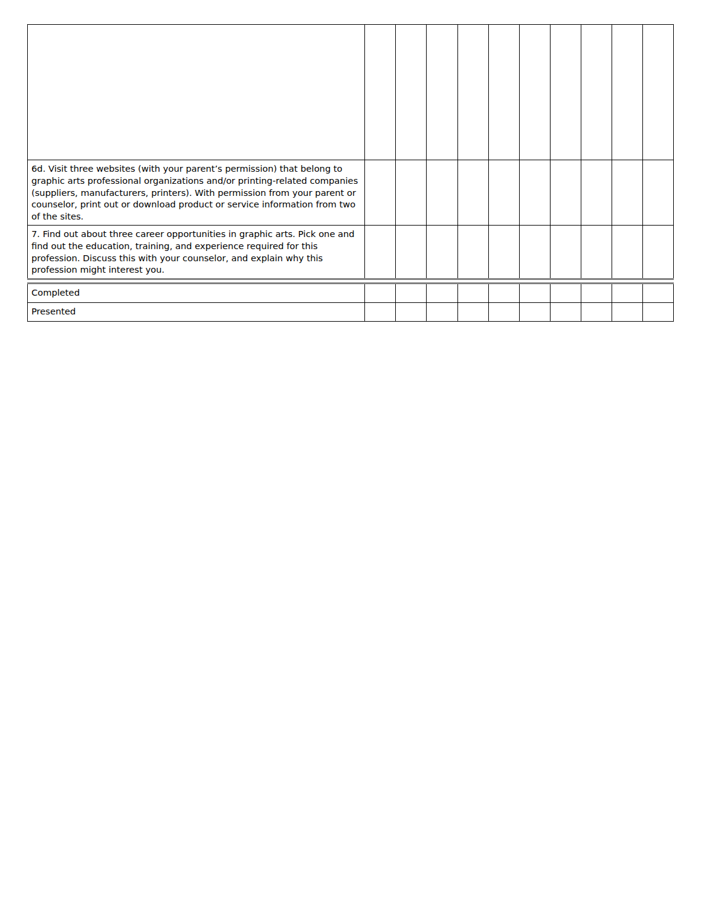| 6d. Visit three websites (with your parent’s permission) that belong to graphic arts professional organizations and/or printing-related companies (suppliers, manufacturers, printers). With permission from your parent or counselor, print out or download product or service information from two of the sites. | | | | | | | | | | |
| 7. Find out about three career opportunities in graphic arts. Pick one and find out the education, training, and experience required for this profession. Discuss this with your counselor, and explain why this profession might interest you. | | | | | | | | | | |
| Completed | | | | | | | | | | |
| Presented | | | | | | | | | | |